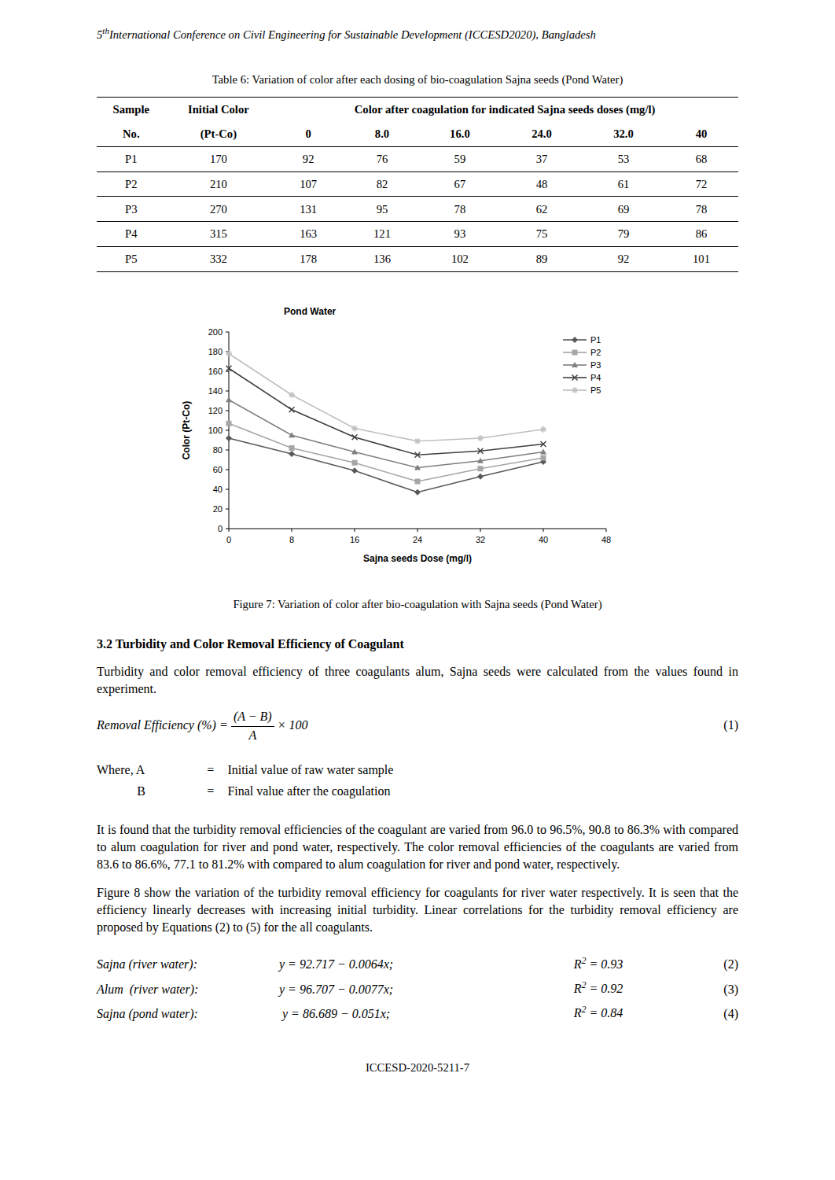5thInternational Conference on Civil Engineering for Sustainable Development (ICCESD2020), Bangladesh
Table 6: Variation of color after each dosing of bio-coagulation Sajna seeds (Pond Water)
| Sample | Initial Color | Color after coagulation for indicated Sajna seeds doses (mg/l) |
| --- | --- | --- |
| No. | (Pt-Co) | 0 | 8.0 | 16.0 | 24.0 | 32.0 | 40 |
| P1 | 170 | 92 | 76 | 59 | 37 | 53 | 68 |
| P2 | 210 | 107 | 82 | 67 | 48 | 61 | 72 |
| P3 | 270 | 131 | 95 | 78 | 62 | 69 | 78 |
| P4 | 315 | 163 | 121 | 93 | 75 | 79 | 86 |
| P5 | 332 | 178 | 136 | 102 | 89 | 92 | 101 |
Pond Water 0 20 40 60 80 100 120 140 160 180 200 Color (Pt-Co) 0 8 16 24 32 40 48 Sajna seeds Dose (mg/l) P1 P2 P3 P4 P5
Figure 7: Variation of color after bio-coagulation with Sajna seeds (Pond Water)
3.2 Turbidity and Color Removal Efficiency of Coagulant
Turbidity and color removal efficiency of three coagulants alum, Sajna seeds were calculated from the values found in experiment.
Removal Efficiency (%) = (A − B) A × 100
(1)
| Where, A | = | Initial value of raw water sample |
| B | = | Final value after the coagulation |
It is found that the turbidity removal efficiencies of the coagulant are varied from 96.0 to 96.5%, 90.8 to 86.3% with compared to alum coagulation for river and pond water, respectively. The color removal efficiencies of the coagulants are varied from 83.6 to 86.6%, 77.1 to 81.2% with compared to alum coagulation for river and pond water, respectively.
Figure 8 show the variation of the turbidity removal efficiency for coagulants for river water respectively. It is seen that the efficiency linearly decreases with increasing initial turbidity. Linear correlations for the turbidity removal efficiency are proposed by Equations (2) to (5) for the all coagulants.
| Sajna (river water): | y = 92.717 − 0.0064x; | R 2 = 0.93 | (2) |
| Alum (river water): | y = 96.707 − 0.0077x; | R 2 = 0.92 | (3) |
| Sajna (pond water): | y = 86.689 − 0.051x; | R 2 = 0.84 | (4) |
ICCESD-2020-5211-7